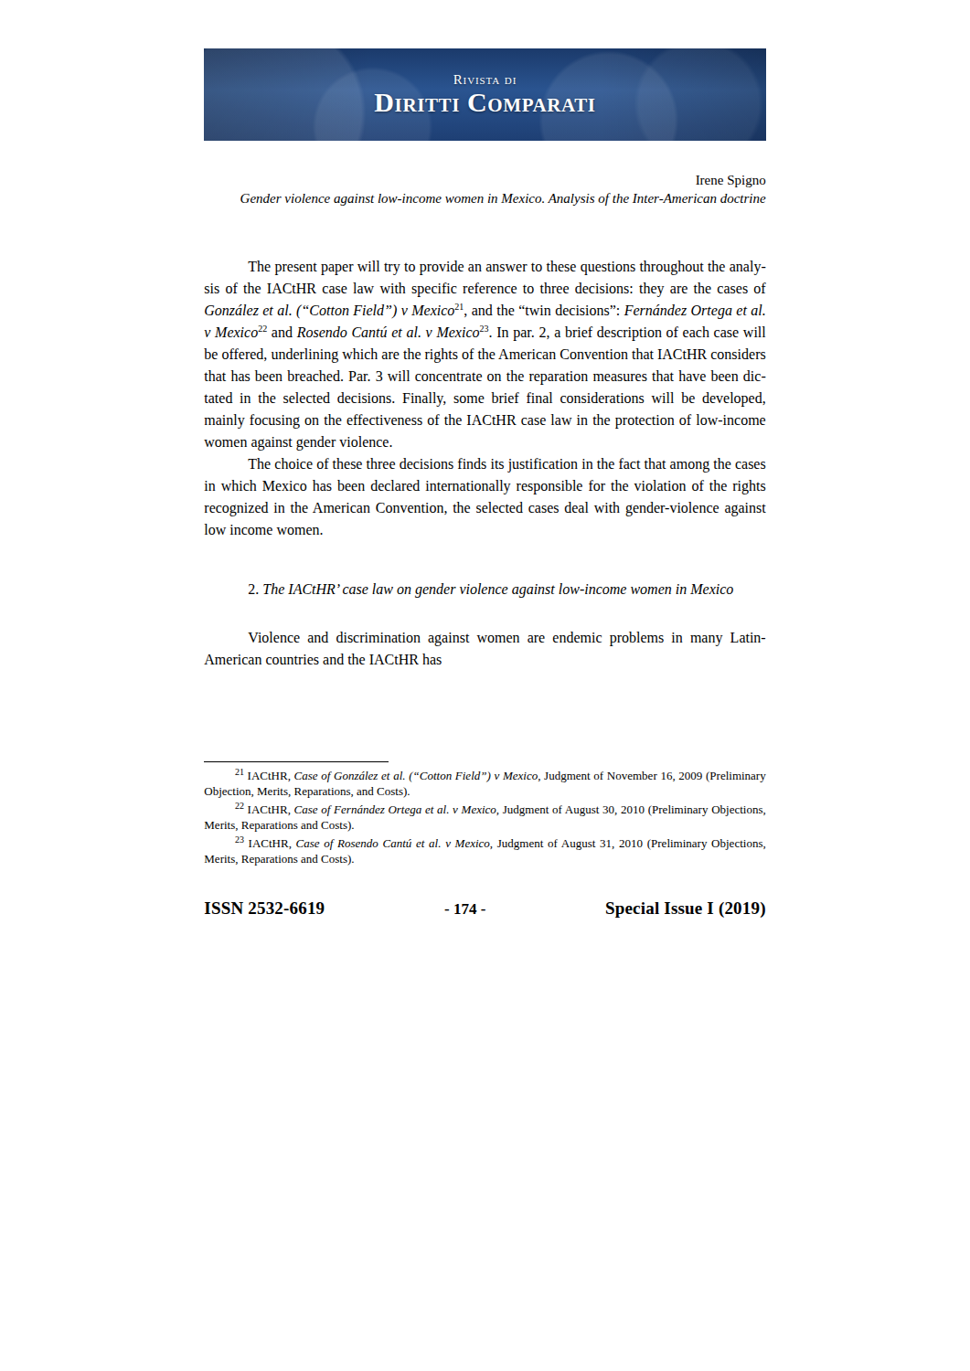Rivista di
Diritti Comparati
Irene Spigno Gender violence against low-income women in Mexico. Analysis of the Inter-American doctrine
The present paper will try to provide an answer to these questions throughout the analysis of the IACtHR case law with specific reference to three decisions: they are the cases of González et al. (“Cotton Field”) v Mexico21, and the “twin decisions”: Fernández Ortega et al. v Mexico22 and Rosendo Cantú et al. v Mexico23. In par. 2, a brief description of each case will be offered, underlining which are the rights of the American Convention that IACtHR considers that has been breached. Par. 3 will concentrate on the reparation measures that have been dictated in the selected decisions. Finally, some brief final considerations will be developed, mainly focusing on the effectiveness of the IACtHR case law in the protection of low-income women against gender violence.
The choice of these three decisions finds its justification in the fact that among the cases in which Mexico has been declared internationally responsible for the violation of the rights recognized in the American Convention, the selected cases deal with gender-violence against low income women.
2. The IACtHR’ case law on gender violence against low-income women in Mexico
Violence and discrimination against women are endemic problems in many Latin-American countries and the IACtHR has
21 IACtHR, Case of González et al. (“Cotton Field”) v Mexico, Judgment of November 16, 2009 (Preliminary Objection, Merits, Reparations, and Costs).
22 IACtHR, Case of Fernández Ortega et al. v Mexico, Judgment of August 30, 2010 (Preliminary Objections, Merits, Reparations and Costs).
23 IACtHR, Case of Rosendo Cantú et al. v Mexico, Judgment of August 31, 2010 (Preliminary Objections, Merits, Reparations and Costs).
ISSN 2532-6619 - 174 - Special Issue I (2019)